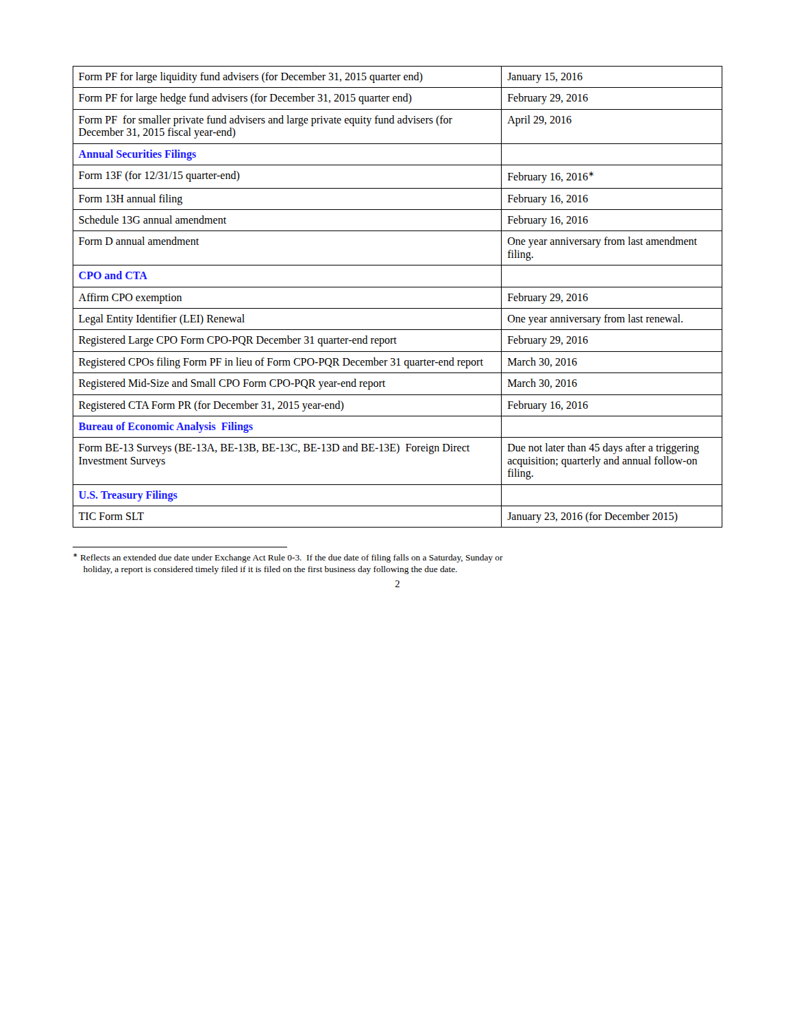| Form PF for large liquidity fund advisers (for December 31, 2015 quarter end) | January 15, 2016 |
| Form PF for large hedge fund advisers (for December 31, 2015 quarter end) | February 29, 2016 |
| Form PF for smaller private fund advisers and large private equity fund advisers (for December 31, 2015 fiscal year-end) | April 29, 2016 |
| Annual Securities Filings | |
| Form 13F (for 12/31/15 quarter-end) | February 16, 2016 ∗ |
| Form 13H annual filing | February 16, 2016 |
| Schedule 13G annual amendment | February 16, 2016 |
| Form D annual amendment | One year anniversary from last amendment filing. |
| CPO and CTA | |
| Affirm CPO exemption | February 29, 2016 |
| Legal Entity Identifier (LEI) Renewal | One year anniversary from last renewal. |
| Registered Large CPO Form CPO-PQR December 31 quarter-end report | February 29, 2016 |
| Registered CPOs filing Form PF in lieu of Form CPO-PQR December 31 quarter-end report | March 30, 2016 |
| Registered Mid-Size and Small CPO Form CPO-PQR year-end report | March 30, 2016 |
| Registered CTA Form PR (for December 31, 2015 year-end) | February 16, 2016 |
| Bureau of Economic Analysis Filings | |
| Form BE-13 Surveys (BE-13A, BE-13B, BE-13C, BE-13D and BE-13E) Foreign Direct Investment Surveys | Due not later than 45 days after a triggering acquisition; quarterly and annual follow-on filing. |
| U.S. Treasury Filings | |
| TIC Form SLT | January 23, 2016 (for December 2015) |
∗ Reflects an extended due date under Exchange Act Rule 0-3. If the due date of filing falls on a Saturday, Sunday or holiday, a report is considered timely filed if it is filed on the first business day following the due date.
2